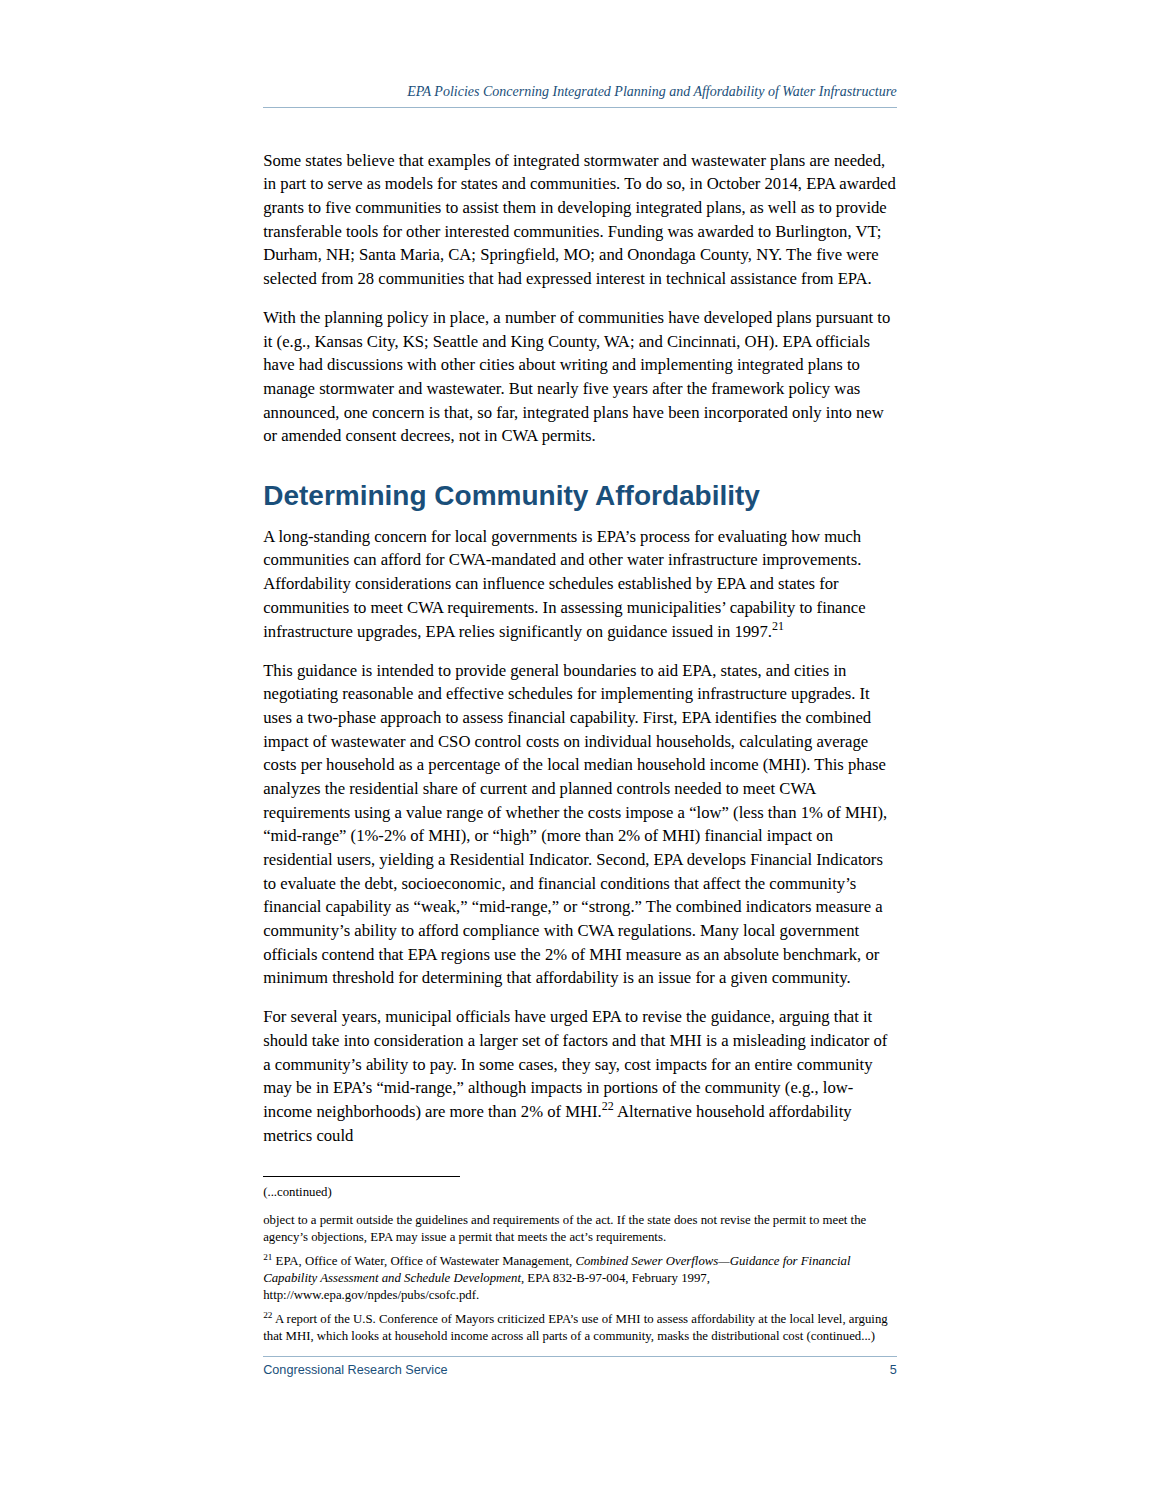EPA Policies Concerning Integrated Planning and Affordability of Water Infrastructure
Some states believe that examples of integrated stormwater and wastewater plans are needed, in part to serve as models for states and communities. To do so, in October 2014, EPA awarded grants to five communities to assist them in developing integrated plans, as well as to provide transferable tools for other interested communities. Funding was awarded to Burlington, VT; Durham, NH; Santa Maria, CA; Springfield, MO; and Onondaga County, NY. The five were selected from 28 communities that had expressed interest in technical assistance from EPA.
With the planning policy in place, a number of communities have developed plans pursuant to it (e.g., Kansas City, KS; Seattle and King County, WA; and Cincinnati, OH). EPA officials have had discussions with other cities about writing and implementing integrated plans to manage stormwater and wastewater. But nearly five years after the framework policy was announced, one concern is that, so far, integrated plans have been incorporated only into new or amended consent decrees, not in CWA permits.
Determining Community Affordability
A long-standing concern for local governments is EPA’s process for evaluating how much communities can afford for CWA-mandated and other water infrastructure improvements. Affordability considerations can influence schedules established by EPA and states for communities to meet CWA requirements. In assessing municipalities’ capability to finance infrastructure upgrades, EPA relies significantly on guidance issued in 1997.21
This guidance is intended to provide general boundaries to aid EPA, states, and cities in negotiating reasonable and effective schedules for implementing infrastructure upgrades. It uses a two-phase approach to assess financial capability. First, EPA identifies the combined impact of wastewater and CSO control costs on individual households, calculating average costs per household as a percentage of the local median household income (MHI). This phase analyzes the residential share of current and planned controls needed to meet CWA requirements using a value range of whether the costs impose a “low” (less than 1% of MHI), “mid-range” (1%-2% of MHI), or “high” (more than 2% of MHI) financial impact on residential users, yielding a Residential Indicator. Second, EPA develops Financial Indicators to evaluate the debt, socioeconomic, and financial conditions that affect the community’s financial capability as “weak,” “mid-range,” or “strong.” The combined indicators measure a community’s ability to afford compliance with CWA regulations. Many local government officials contend that EPA regions use the 2% of MHI measure as an absolute benchmark, or minimum threshold for determining that affordability is an issue for a given community.
For several years, municipal officials have urged EPA to revise the guidance, arguing that it should take into consideration a larger set of factors and that MHI is a misleading indicator of a community’s ability to pay. In some cases, they say, cost impacts for an entire community may be in EPA’s “mid-range,” although impacts in portions of the community (e.g., low-income neighborhoods) are more than 2% of MHI.22 Alternative household affordability metrics could
(...continued)
object to a permit outside the guidelines and requirements of the act. If the state does not revise the permit to meet the agency’s objections, EPA may issue a permit that meets the act’s requirements.
21 EPA, Office of Water, Office of Wastewater Management, Combined Sewer Overflows—Guidance for Financial Capability Assessment and Schedule Development, EPA 832-B-97-004, February 1997, http://www.epa.gov/npdes/pubs/csofc.pdf.
22 A report of the U.S. Conference of Mayors criticized EPA’s use of MHI to assess affordability at the local level, arguing that MHI, which looks at household income across all parts of a community, masks the distributional cost (continued...)
Congressional Research Service
5